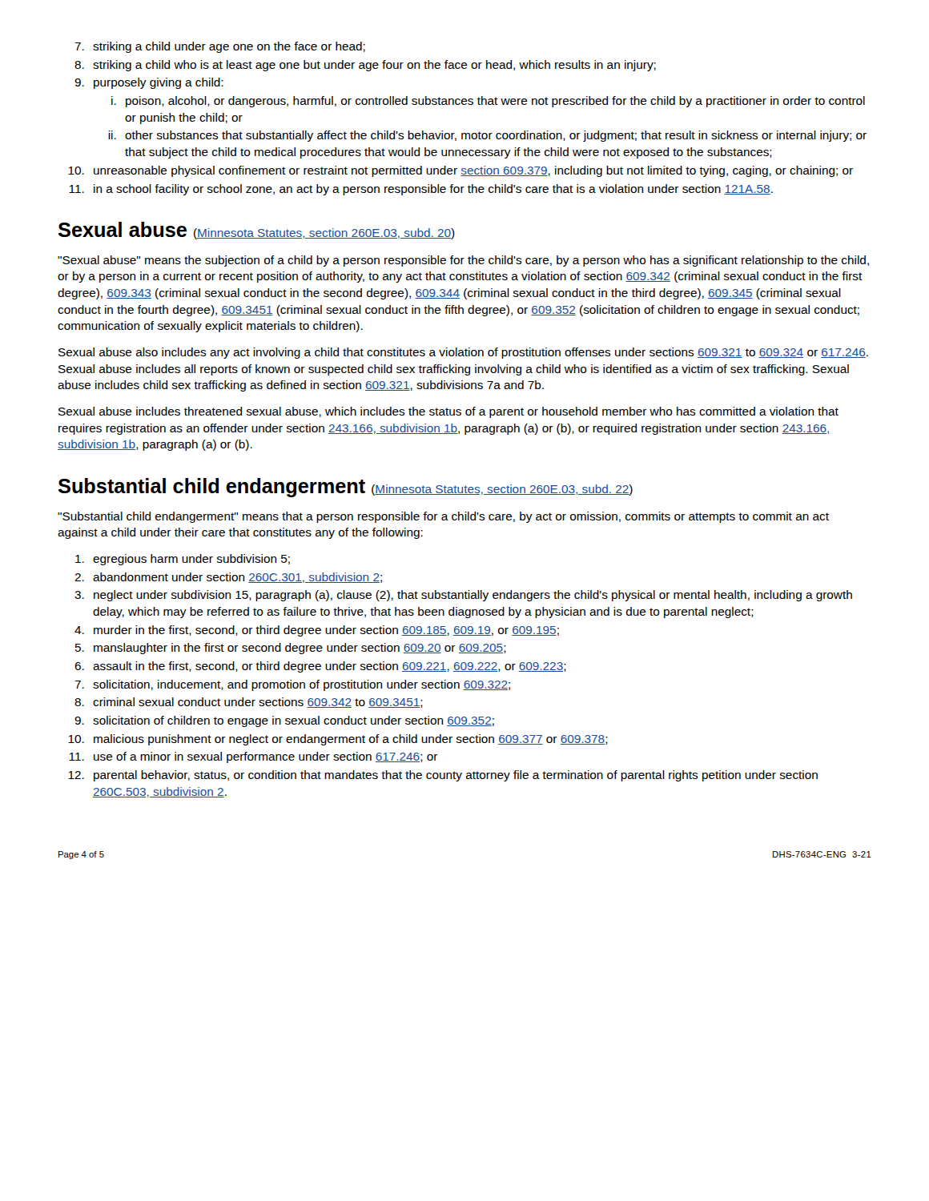striking a child under age one on the face or head;
striking a child who is at least age one but under age four on the face or head, which results in an injury;
purposely giving a child:
poison, alcohol, or dangerous, harmful, or controlled substances that were not prescribed for the child by a practitioner in order to control or punish the child; or
other substances that substantially affect the child's behavior, motor coordination, or judgment; that result in sickness or internal injury; or that subject the child to medical procedures that would be unnecessary if the child were not exposed to the substances;
unreasonable physical confinement or restraint not permitted under section 609.379, including but not limited to tying, caging, or chaining; or
in a school facility or school zone, an act by a person responsible for the child's care that is a violation under section 121A.58.
Sexual abuse (Minnesota Statutes, section 260E.03, subd. 20)
"Sexual abuse" means the subjection of a child by a person responsible for the child's care, by a person who has a significant relationship to the child, or by a person in a current or recent position of authority, to any act that constitutes a violation of section 609.342 (criminal sexual conduct in the first degree), 609.343 (criminal sexual conduct in the second degree), 609.344 (criminal sexual conduct in the third degree), 609.345 (criminal sexual conduct in the fourth degree), 609.3451 (criminal sexual conduct in the fifth degree), or 609.352 (solicitation of children to engage in sexual conduct; communication of sexually explicit materials to children).
Sexual abuse also includes any act involving a child that constitutes a violation of prostitution offenses under sections 609.321 to 609.324 or 617.246. Sexual abuse includes all reports of known or suspected child sex trafficking involving a child who is identified as a victim of sex trafficking. Sexual abuse includes child sex trafficking as defined in section 609.321, subdivisions 7a and 7b.
Sexual abuse includes threatened sexual abuse, which includes the status of a parent or household member who has committed a violation that requires registration as an offender under section 243.166, subdivision 1b, paragraph (a) or (b), or required registration under section 243.166, subdivision 1b, paragraph (a) or (b).
Substantial child endangerment (Minnesota Statutes, section 260E.03, subd. 22)
"Substantial child endangerment" means that a person responsible for a child's care, by act or omission, commits or attempts to commit an act against a child under their care that constitutes any of the following:
egregious harm under subdivision 5;
abandonment under section 260C.301, subdivision 2;
neglect under subdivision 15, paragraph (a), clause (2), that substantially endangers the child's physical or mental health, including a growth delay, which may be referred to as failure to thrive, that has been diagnosed by a physician and is due to parental neglect;
murder in the first, second, or third degree under section 609.185, 609.19, or 609.195;
manslaughter in the first or second degree under section 609.20 or 609.205;
assault in the first, second, or third degree under section 609.221, 609.222, or 609.223;
solicitation, inducement, and promotion of prostitution under section 609.322;
criminal sexual conduct under sections 609.342 to 609.3451;
solicitation of children to engage in sexual conduct under section 609.352;
malicious punishment or neglect or endangerment of a child under section 609.377 or 609.378;
use of a minor in sexual performance under section 617.246; or
parental behavior, status, or condition that mandates that the county attorney file a termination of parental rights petition under section 260C.503, subdivision 2.
Page 4 of 5
DHS-7634C-ENG 3-21